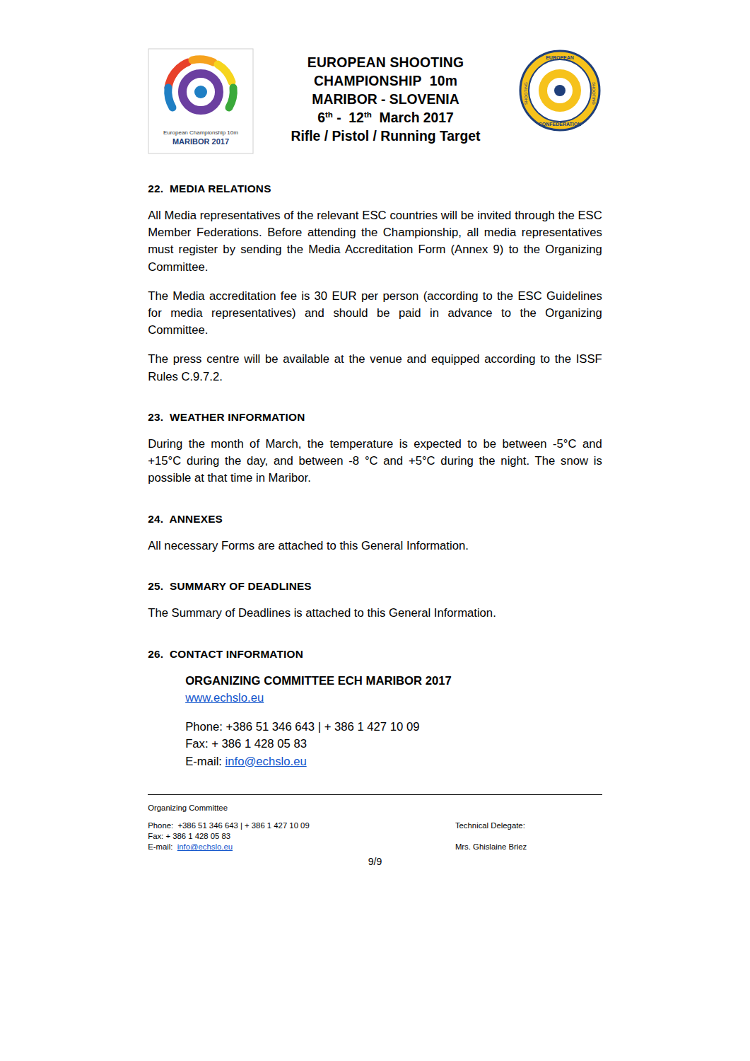European Championship 10m MARIBOR 2017
EUROPEAN SHOOTING CHAMPIONSHIP 10m
MARIBOR - SLOVENIA
6th - 12th March 2017
Rifle / Pistol / Running Target
EUROPEAN CONFEDERATION SHOOTING SHOOTING
22. MEDIA RELATIONS
All Media representatives of the relevant ESC countries will be invited through the ESC Member Federations. Before attending the Championship, all media representatives must register by sending the Media Accreditation Form (Annex 9) to the Organizing Committee.
The Media accreditation fee is 30 EUR per person (according to the ESC Guidelines for media representatives) and should be paid in advance to the Organizing Committee.
The press centre will be available at the venue and equipped according to the ISSF Rules C.9.7.2.
23. WEATHER INFORMATION
During the month of March, the temperature is expected to be between -5°C and +15°C during the day, and between -8 °C and +5°C during the night. The snow is possible at that time in Maribor.
24. ANNEXES
All necessary Forms are attached to this General Information.
25. SUMMARY OF DEADLINES
The Summary of Deadlines is attached to this General Information.
26. CONTACT INFORMATION
ORGANIZING COMMITTEE ECH MARIBOR 2017
www.echslo.eu
Phone: +386 51 346 643 | + 386 1 427 10 09
Fax: + 386 1 428 05 83
E-mail: info@echslo.eu
Organizing Committee
Phone: +386 51 346 643 | + 386 1 427 10 09
Fax: + 386 1 428 05 83
E-mail: info@echslo.eu
Technical Delegate:
Mrs. Ghislaine Briez
9/9